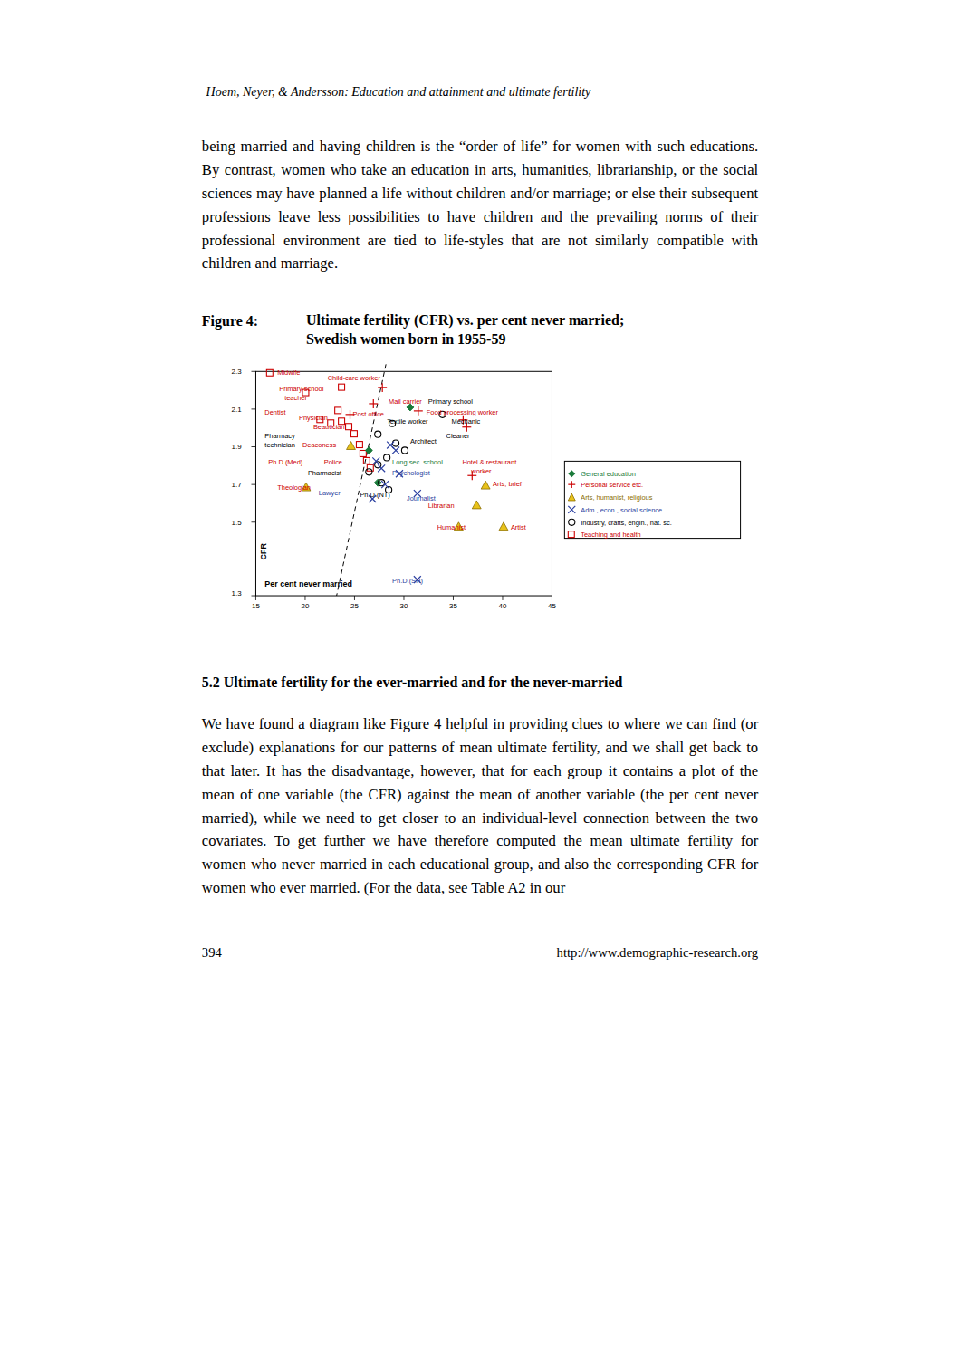Hoem, Neyer, & Andersson: Education and attainment and ultimate fertility
being married and having children is the “order of life” for women with such educations. By contrast, women who take an education in arts, humanities, librarianship, or the social sciences may have planned a life without children and/or marriage; or else their subsequent professions leave less possibilities to have children and the prevailing norms of their professional environment are tied to life-styles that are not similarly compatible with children and marriage.
Figure 4: Ultimate fertility (CFR) vs. per cent never married;
Swedish women born in 1955-59
2.3 2.1 1.9 1.7 1.5 1.3 15 20 25 30 35 40 45 CFR Per cent never married Midwife Primary school teacher Child-care worker Mail carrier Primary school Dentist Physician Post office Food processing worker Textile worker Mechanic Beautician Pharmacy technician Deaconess Architect Cleaner Ph.D.(Med) Police Pharmacist Long sec. school Hotel & restaurant worker Psychologist Theologian Lawyer Ph.D.(NT) Journalist Arts, brief Librarian Humanist Artist Ph.D.(SH) General education Personal service etc. Arts, humanist, religious Adm., econ., social science Industry, crafts, engin., nat. sc. Teaching and health
5.2 Ultimate fertility for the ever-married and for the never-married
We have found a diagram like Figure 4 helpful in providing clues to where we can find (or exclude) explanations for our patterns of mean ultimate fertility, and we shall get back to that later. It has the disadvantage, however, that for each group it contains a plot of the mean of one variable (the CFR) against the mean of another variable (the per cent never married), while we need to get closer to an individual-level connection between the two covariates. To get further we have therefore computed the mean ultimate fertility for women who never married in each educational group, and also the corresponding CFR for women who ever married. (For the data, see Table A2 in our
394 http://www.demographic-research.org